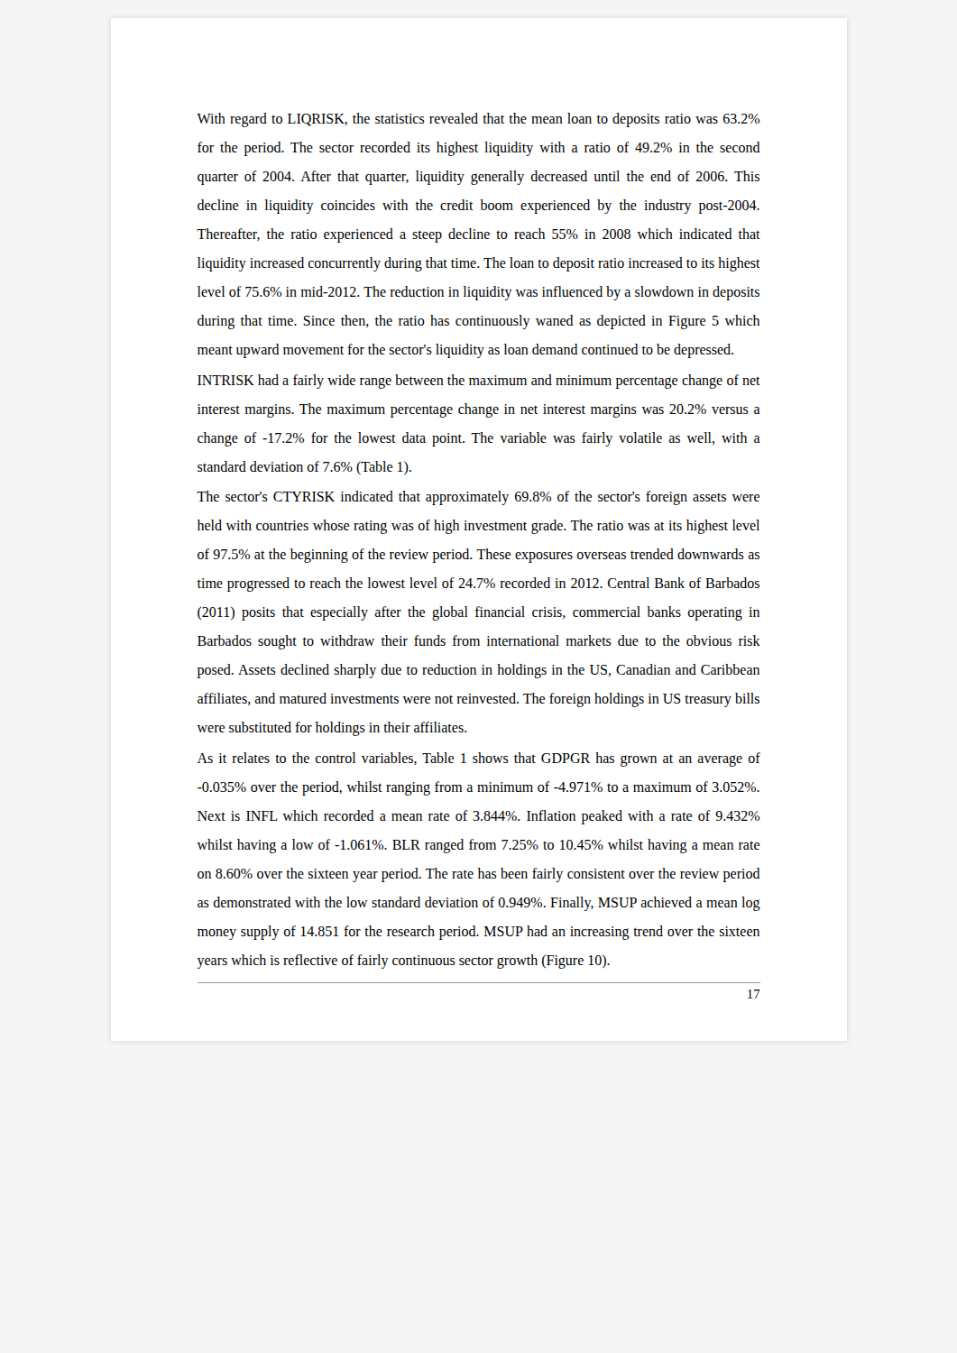With regard to LIQRISK, the statistics revealed that the mean loan to deposits ratio was 63.2% for the period. The sector recorded its highest liquidity with a ratio of 49.2% in the second quarter of 2004. After that quarter, liquidity generally decreased until the end of 2006. This decline in liquidity coincides with the credit boom experienced by the industry post-2004. Thereafter, the ratio experienced a steep decline to reach 55% in 2008 which indicated that liquidity increased concurrently during that time. The loan to deposit ratio increased to its highest level of 75.6% in mid-2012. The reduction in liquidity was influenced by a slowdown in deposits during that time. Since then, the ratio has continuously waned as depicted in Figure 5 which meant upward movement for the sector's liquidity as loan demand continued to be depressed.
INTRISK had a fairly wide range between the maximum and minimum percentage change of net interest margins. The maximum percentage change in net interest margins was 20.2% versus a change of -17.2% for the lowest data point. The variable was fairly volatile as well, with a standard deviation of 7.6% (Table 1).
The sector's CTYRISK indicated that approximately 69.8% of the sector's foreign assets were held with countries whose rating was of high investment grade. The ratio was at its highest level of 97.5% at the beginning of the review period. These exposures overseas trended downwards as time progressed to reach the lowest level of 24.7% recorded in 2012. Central Bank of Barbados (2011) posits that especially after the global financial crisis, commercial banks operating in Barbados sought to withdraw their funds from international markets due to the obvious risk posed. Assets declined sharply due to reduction in holdings in the US, Canadian and Caribbean affiliates, and matured investments were not reinvested. The foreign holdings in US treasury bills were substituted for holdings in their affiliates.
As it relates to the control variables, Table 1 shows that GDPGR has grown at an average of -0.035% over the period, whilst ranging from a minimum of -4.971% to a maximum of 3.052%. Next is INFL which recorded a mean rate of 3.844%. Inflation peaked with a rate of 9.432% whilst having a low of -1.061%. BLR ranged from 7.25% to 10.45% whilst having a mean rate on 8.60% over the sixteen year period. The rate has been fairly consistent over the review period as demonstrated with the low standard deviation of 0.949%. Finally, MSUP achieved a mean log money supply of 14.851 for the research period. MSUP had an increasing trend over the sixteen years which is reflective of fairly continuous sector growth (Figure 10).
17